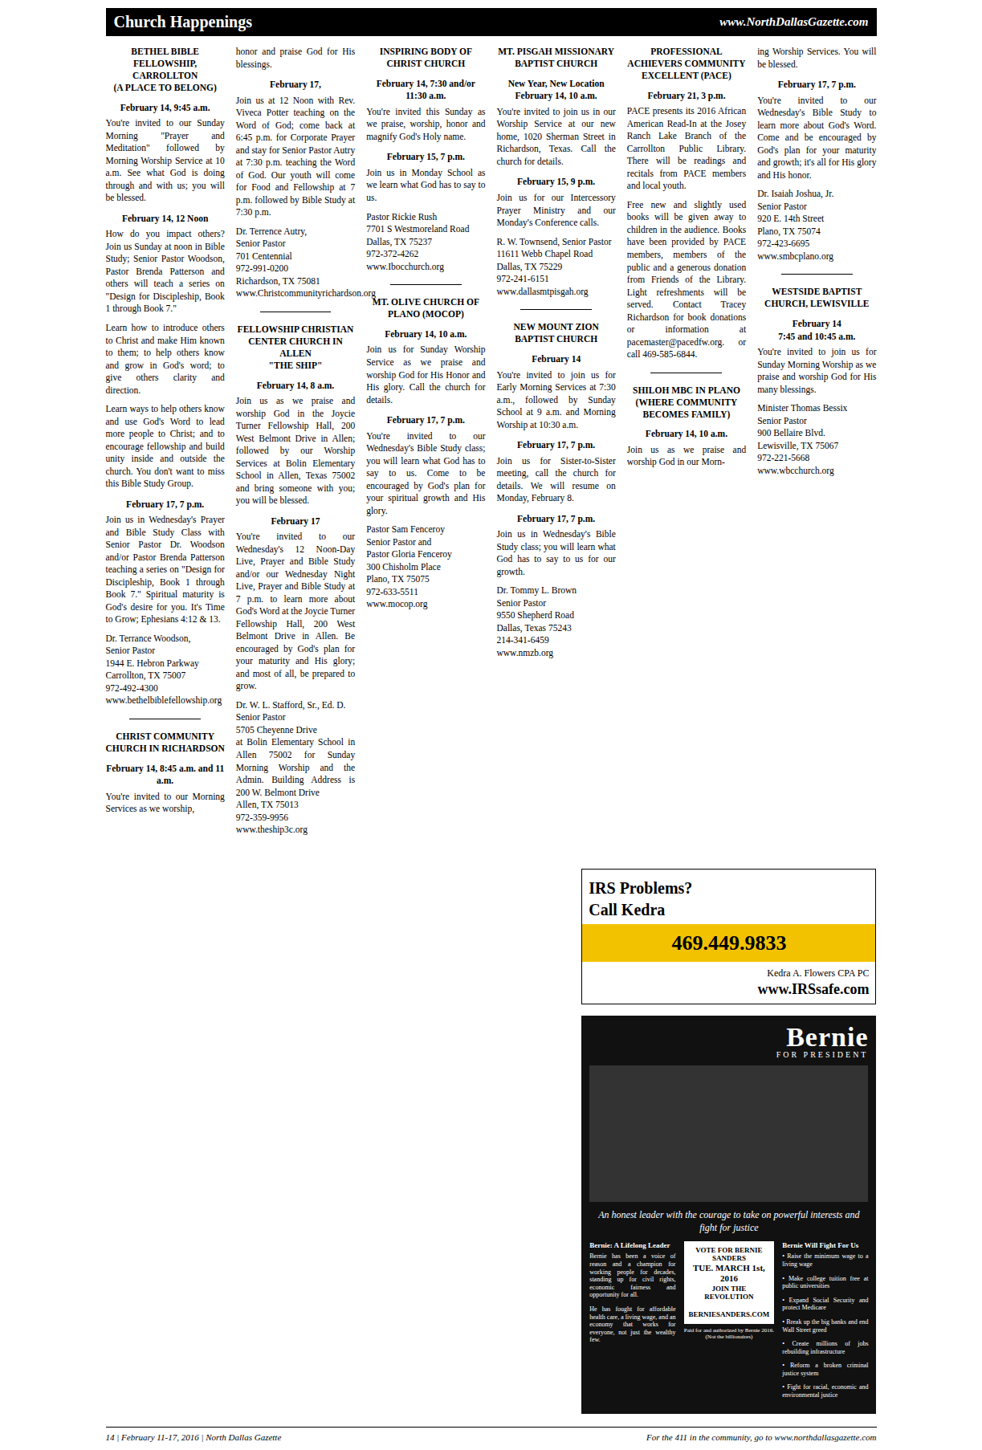Church Happenings
www.NorthDallasGazette.com
Bethel Bible Fellowship, Carrollton
(A Place to Belong)
February 14, 9:45 a.m.
You're invited to our Sunday Morning "Prayer and Meditation" followed by Morning Worship Service at 10 a.m. See what God is doing through and with us; you will be blessed.
February 14, 12 Noon
How do you impact others? Join us Sunday at noon in Bible Study; Senior Pastor Woodson, Pastor Brenda Patterson and others will teach a series on "Design for Discipleship, Book 1 through Book 7."
Learn how to introduce others to Christ and make Him known to them; to help others know and grow in God's word; to give others clarity and direction.
Learn ways to help others know and use God's Word to lead more people to Christ; and to encourage fellowship and build unity inside and outside the church. You don't want to miss this Bible Study Group.
February 17, 7 p.m.
Join us in Wednesday's Prayer and Bible Study Class with Senior Pastor Dr. Woodson and/or Pastor Brenda Patterson teaching a series on "Design for Discipleship, Book 1 through Book 7." Spiritual maturity is God's desire for you. It's Time to Grow; Ephesians 4:12 & 13.
Dr. Terrance Woodson,
Senior Pastor
1944 E. Hebron Parkway
Carrollton, TX 75007
972-492-4300
www.bethelbiblefellowship.org
Christ Community Church in Richardson
February 14, 8:45 a.m. and 11 a.m.
You're invited to our Morning Services as we worship,
honor and praise God for His blessings.
February 17,
Join us at 12 Noon with Rev. Viveca Potter teaching on the Word of God; come back at 6:45 p.m. for Corporate Prayer and stay for Senior Pastor Autry at 7:30 p.m. teaching the Word of God. Our youth will come for Food and Fellowship at 7 p.m. followed by Bible Study at 7:30 p.m.
Dr. Terrence Autry,
Senior Pastor
701 Centennial
972-991-0200
Richardson, TX 75081
www.Christcommunityrichardson.org
Fellowship Christian Center Church in Allen
"The Ship"
February 14, 8 a.m.
Join us as we praise and worship God in the Joycie Turner Fellowship Hall, 200 West Belmont Drive in Allen; followed by our Worship Services at Bolin Elementary School in Allen, Texas 75002 and bring someone with you; you will be blessed.
February 17
You're invited to our Wednesday's 12 Noon-Day Live, Prayer and Bible Study and/or our Wednesday Night Live, Prayer and Bible Study at 7 p.m. to learn more about God's Word at the Joycie Turner Fellowship Hall, 200 West Belmont Drive in Allen. Be encouraged by God's plan for your maturity and His glory; and most of all, be prepared to grow.
Dr. W. L. Stafford, Sr., Ed. D.
Senior Pastor
5705 Cheyenne Drive
at Bolin Elementary School in Allen 75002 for Sunday Morning Worship and the Admin. Building Address is 200 W. Belmont Drive
Allen, TX 75013
972-359-9956
www.theship3c.org
Inspiring Body of Christ Church
February 14, 7:30 and/or 11:30 a.m.
You're invited this Sunday as we praise, worship, honor and magnify God's Holy name.
February 15, 7 p.m.
Join us in Monday School as we learn what God has to say to us.
Pastor Rickie Rush
7701 S Westmoreland Road
Dallas, TX 75237
972-372-4262
www.Ibocchurch.org
Mt. Olive Church of Plano (MOCOP)
February 14, 10 a.m.
Join us for Sunday Worship Service as we praise and worship God for His Honor and His glory. Call the church for details.
February 17, 7 p.m.
You're invited to our Wednesday's Bible Study class; you will learn what God has to say to us. Come to be encouraged by God's plan for your spiritual growth and His glory.
Pastor Sam Fenceroy
Senior Pastor and
Pastor Gloria Fenceroy
300 Chisholm Place
Plano, TX 75075
972-633-5511
www.mocop.org
Mt. Pisgah Missionary Baptist Church
New Year, New Location
February 14, 10 a.m.
You're invited to join us in our Worship Service at our new home, 1020 Sherman Street in Richardson, Texas. Call the church for details.
February 15, 9 p.m.
Join us for our Intercessory Prayer Ministry and our Monday's Conference calls.
R. W. Townsend, Senior Pastor
11611 Webb Chapel Road
Dallas, TX 75229
972-241-6151
www.dallasmtpisgah.org
New Mount Zion Baptist Church
February 14
You're invited to join us for Early Morning Services at 7:30 a.m., followed by Sunday School at 9 a.m. and Morning Worship at 10:30 a.m.
February 17, 7 p.m.
Join us for Sister-to-Sister meeting, call the church for details. We will resume on Monday, February 8.
February 17, 7 p.m.
Join us in Wednesday's Bible Study class; you will learn what God has to say to us for our growth.
Dr. Tommy L. Brown
Senior Pastor
9550 Shepherd Road
Dallas, Texas 75243
214-341-6459
www.nmzb.org
Professional Achievers Community Excellent (PACE)
February 21, 3 p.m.
PACE presents its 2016 African American Read-In at the Josey Ranch Lake Branch of the Carrollton Public Library. There will be readings and recitals from PACE members and local youth.
Free new and slightly used books will be given away to children in the audience. Books have been provided by PACE members, members of the public and a generous donation from Friends of the Library. Light refreshments will be served. Contact Tracey Richardson for book donations or information at pacemaster@pacedfw.org. or call 469-585-6844.
Shiloh MBC in Plano (Where Community Becomes Family)
February 14, 10 a.m.
Join us as we praise and worship God in our Morn-
ing Worship Services. You will be blessed.
February 17, 7 p.m.
You're invited to our Wednesday's Bible Study to learn more about God's Word. Come and be encouraged by God's plan for your maturity and growth; it's all for His glory and His honor.
Dr. Isaiah Joshua, Jr.
Senior Pastor
920 E. 14th Street
Plano, TX 75074
972-423-6695
www.smbcplano.org
Westside Baptist Church, Lewisville
February 14
7:45 and 10:45 a.m.
You're invited to join us for Sunday Morning Worship as we praise and worship God for His many blessings.
Minister Thomas Bessix
Senior Pastor
900 Bellaire Blvd.
Lewisville, TX 75067
972-221-5668
www.wbcchurch.org
IRS Problems?
Call Kedra
469.449.9833
Kedra A. Flowers CPA PC
www.IRSsafe.com
BernieFOR PRESIDENT
An honest leader with the courage to take on powerful interests and fight for justice
Bernie: A Lifelong Leader
Bernie has been a voice of reason and a champion for working people for decades, standing up for civil rights, economic fairness and opportunity for all.
He has fought for affordable health care, a living wage, and an economy that works for everyone, not just the wealthy few.
VOTE FOR BERNIE SANDERS
TUE. MARCH 1st, 2016
JOIN THE REVOLUTION
BERNIESANDERS.COM
Paid for and authorized by Bernie 2016.
(Not the billionaires)
Bernie Will Fight For Us
• Raise the minimum wage to a living wage
• Make college tuition free at public universities
• Expand Social Security and protect Medicare
• Break up the big banks and end Wall Street greed
• Create millions of jobs rebuilding infrastructure
• Reform a broken criminal justice system
• Fight for racial, economic and environmental justice
14 | February 11-17, 2016 | North Dallas Gazette
For the 411 in the community, go to www.northdallasgazette.com